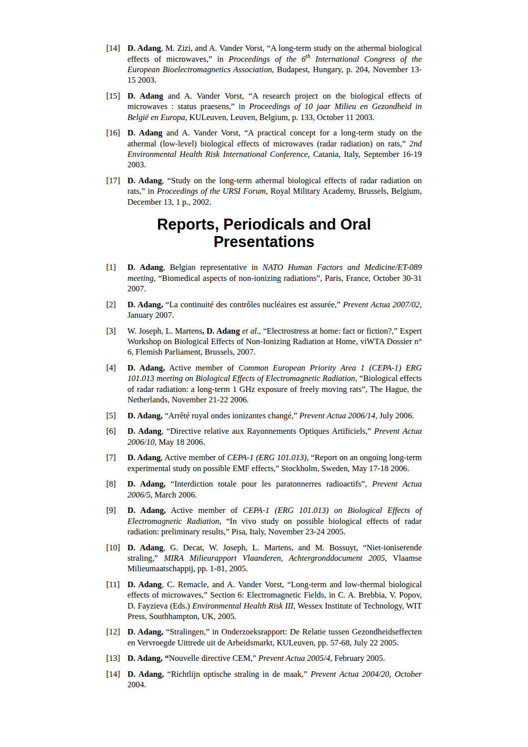[14] D. Adang, M. Zizi, and A. Vander Vorst, “A long-term study on the athermal biological effects of microwaves,” in Proceedings of the 6th International Congress of the European Bioelectromagnetics Association, Budapest, Hungary, p. 204, November 13-15 2003.
[15] D. Adang and A. Vander Vorst, “A research project on the biological effects of microwaves : status praesens,” in Proceedings of 10 jaar Milieu en Gezondheid in België en Europa, KULeuven, Leuven, Belgium, p. 133, October 11 2003.
[16] D. Adang and A. Vander Vorst, “A practical concept for a long-term study on the athermal (low-level) biological effects of microwaves (radar radiation) on rats,” 2nd Environmental Health Risk International Conference, Catania, Italy, September 16-19 2003.
[17] D. Adang, “Study on the long-term athermal biological effects of radar radiation on rats,” in Proceedings of the URSI Forum, Royal Military Academy, Brussels, Belgium, December 13, 1 p., 2002.
Reports, Periodicals and Oral Presentations
[1] D. Adang, Belgian representative in NATO Human Factors and Medicine/ET-089 meeting, “Biomedical aspects of non-ionizing radiations”, Paris, France, October 30-31 2007.
[2] D. Adang, “La continuité des contrôles nucléaires est assurée,” Prevent Actua 2007/02, January 2007.
[3] W. Joseph, L. Martens, D. Adang et al., “Electrostress at home: fact or fiction?,” Expert Workshop on Biological Effects of Non-Ionizing Radiation at Home, viWTA Dossier n° 6, Flemish Parliament, Brussels, 2007.
[4] D. Adang, Active member of Common European Priority Area 1 (CEPA-1) ERG 101.013 meeting on Biological Effects of Electromagnetic Radiation, “Biological effects of radar radiation: a long-term 1 GHz exposure of freely moving rats”, The Hague, the Netherlands, November 21-22 2006.
[5] D. Adang, “Arrêté royal ondes ionizantes changé,” Prevent Actua 2006/14, July 2006.
[6] D. Adang, “Directive relative aux Rayonnements Optiques Artificiels,” Prevent Actua 2006/10, May 18 2006.
[7] D. Adang, Active member of CEPA-1 (ERG 101.013), “Report on an ongoing long-term experimental study on possible EMF effects,” Stockholm, Sweden, May 17-18 2006.
[8] D. Adang, “Interdiction totale pour les paratonnerres radioactifs”, Prevent Actua 2006/5, March 2006.
[9] D. Adang, Active member of CEPA-1 (ERG 101.013) on Biological Effects of Electromagnetic Radiation, “In vivo study on possible biological effects of radar radiation: preliminary results,” Pisa, Italy, November 23-24 2005.
[10] D. Adang, G. Decat, W. Joseph, L. Martens, and M. Bossuyt, “Niet-ioniserende straling,” MIRA Milieurapport Vlaanderen, Achtergronddocument 2005, Vlaamse Milieumaatschappij, pp. 1-81, 2005.
[11] D. Adang, C. Remacle, and A. Vander Vorst, “Long-term and low-thermal biological effects of microwaves,” Section 6: Electromagnetic Fields, in C. A. Brebbia, V. Popov, D. Fayzieva (Eds.) Environmental Health Risk III, Wessex Institute of Technology, WIT Press, Southhampton, UK, 2005.
[12] D. Adang, “Stralingen,” in Onderzoeksrapport: De Relatie tussen Gezondheidseffecten en Vervroegde Uittrede uit de Arbeidsmarkt, KULeuven, pp. 57-68, July 22 2005.
[13] D. Adang, “Nouvelle directive CEM,” Prevent Actua 2005/4, February 2005.
[14] D. Adang, “Richtlijn optische straling in de maak,” Prevent Actua 2004/20, October 2004.